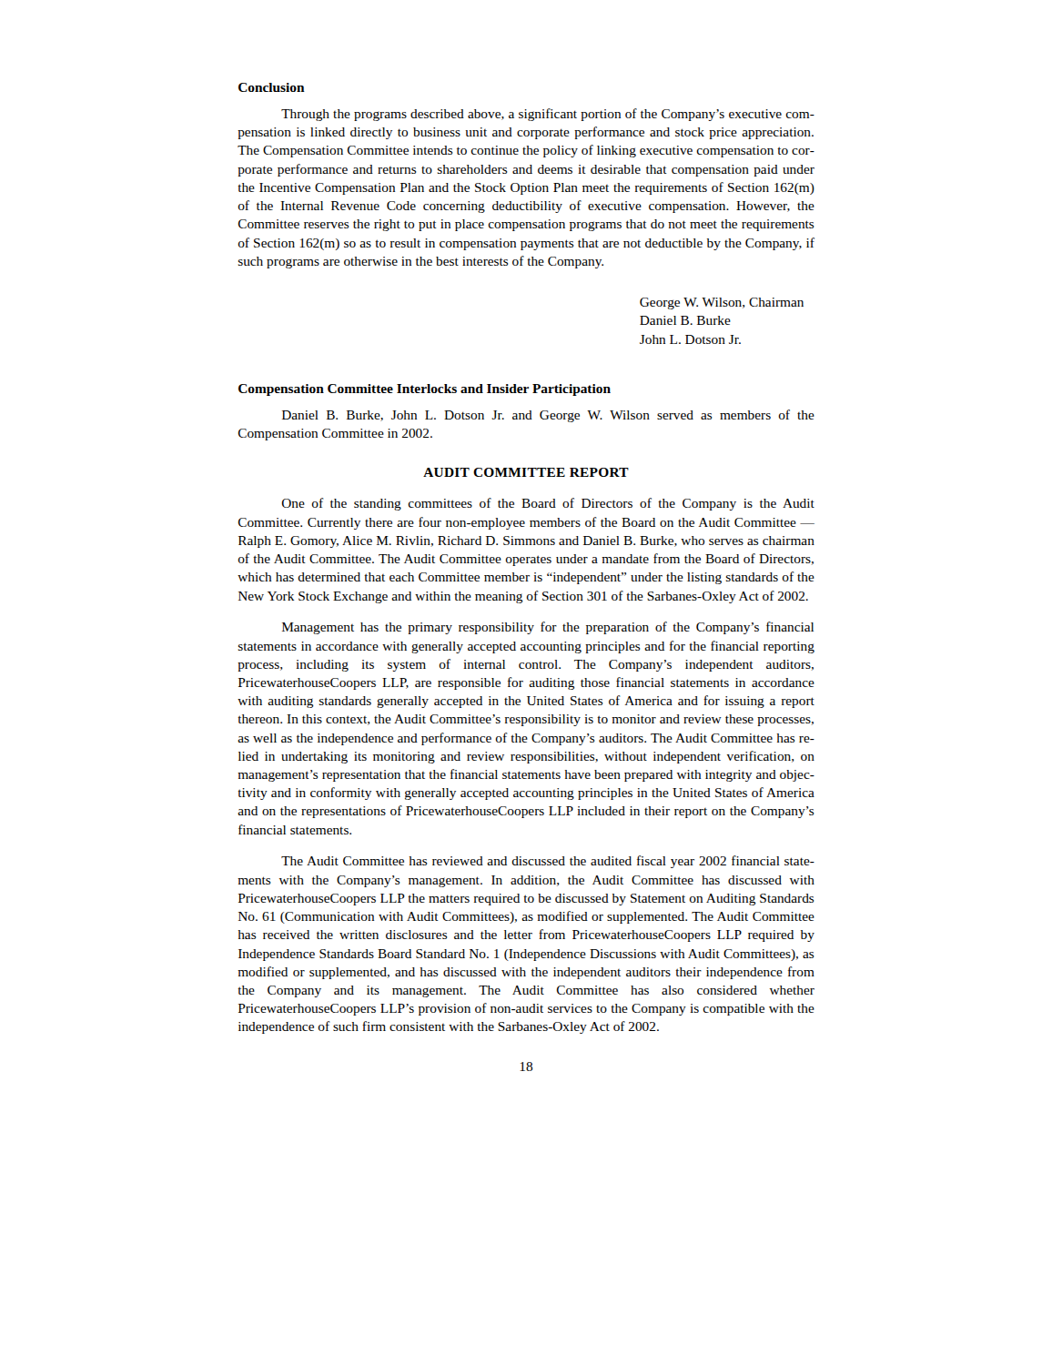Conclusion
Through the programs described above, a significant portion of the Company’s executive compensation is linked directly to business unit and corporate performance and stock price appreciation. The Compensation Committee intends to continue the policy of linking executive compensation to corporate performance and returns to shareholders and deems it desirable that compensation paid under the Incentive Compensation Plan and the Stock Option Plan meet the requirements of Section 162(m) of the Internal Revenue Code concerning deductibility of executive compensation. However, the Committee reserves the right to put in place compensation programs that do not meet the requirements of Section 162(m) so as to result in compensation payments that are not deductible by the Company, if such programs are otherwise in the best interests of the Company.
George W. Wilson, Chairman
Daniel B. Burke
John L. Dotson Jr.
Compensation Committee Interlocks and Insider Participation
Daniel B. Burke, John L. Dotson Jr. and George W. Wilson served as members of the Compensation Committee in 2002.
AUDIT COMMITTEE REPORT
One of the standing committees of the Board of Directors of the Company is the Audit Committee. Currently there are four non-employee members of the Board on the Audit Committee — Ralph E. Gomory, Alice M. Rivlin, Richard D. Simmons and Daniel B. Burke, who serves as chairman of the Audit Committee. The Audit Committee operates under a mandate from the Board of Directors, which has determined that each Committee member is “independent” under the listing standards of the New York Stock Exchange and within the meaning of Section 301 of the Sarbanes-Oxley Act of 2002.
Management has the primary responsibility for the preparation of the Company’s financial statements in accordance with generally accepted accounting principles and for the financial reporting process, including its system of internal control. The Company’s independent auditors, PricewaterhouseCoopers LLP, are responsible for auditing those financial statements in accordance with auditing standards generally accepted in the United States of America and for issuing a report thereon. In this context, the Audit Committee’s responsibility is to monitor and review these processes, as well as the independence and performance of the Company’s auditors. The Audit Committee has relied in undertaking its monitoring and review responsibilities, without independent verification, on management’s representation that the financial statements have been prepared with integrity and objectivity and in conformity with generally accepted accounting principles in the United States of America and on the representations of PricewaterhouseCoopers LLP included in their report on the Company’s financial statements.
The Audit Committee has reviewed and discussed the audited fiscal year 2002 financial statements with the Company’s management. In addition, the Audit Committee has discussed with PricewaterhouseCoopers LLP the matters required to be discussed by Statement on Auditing Standards No. 61 (Communication with Audit Committees), as modified or supplemented. The Audit Committee has received the written disclosures and the letter from PricewaterhouseCoopers LLP required by Independence Standards Board Standard No. 1 (Independence Discussions with Audit Committees), as modified or supplemented, and has discussed with the independent auditors their independence from the Company and its management. The Audit Committee has also considered whether PricewaterhouseCoopers LLP’s provision of non-audit services to the Company is compatible with the independence of such firm consistent with the Sarbanes-Oxley Act of 2002.
18